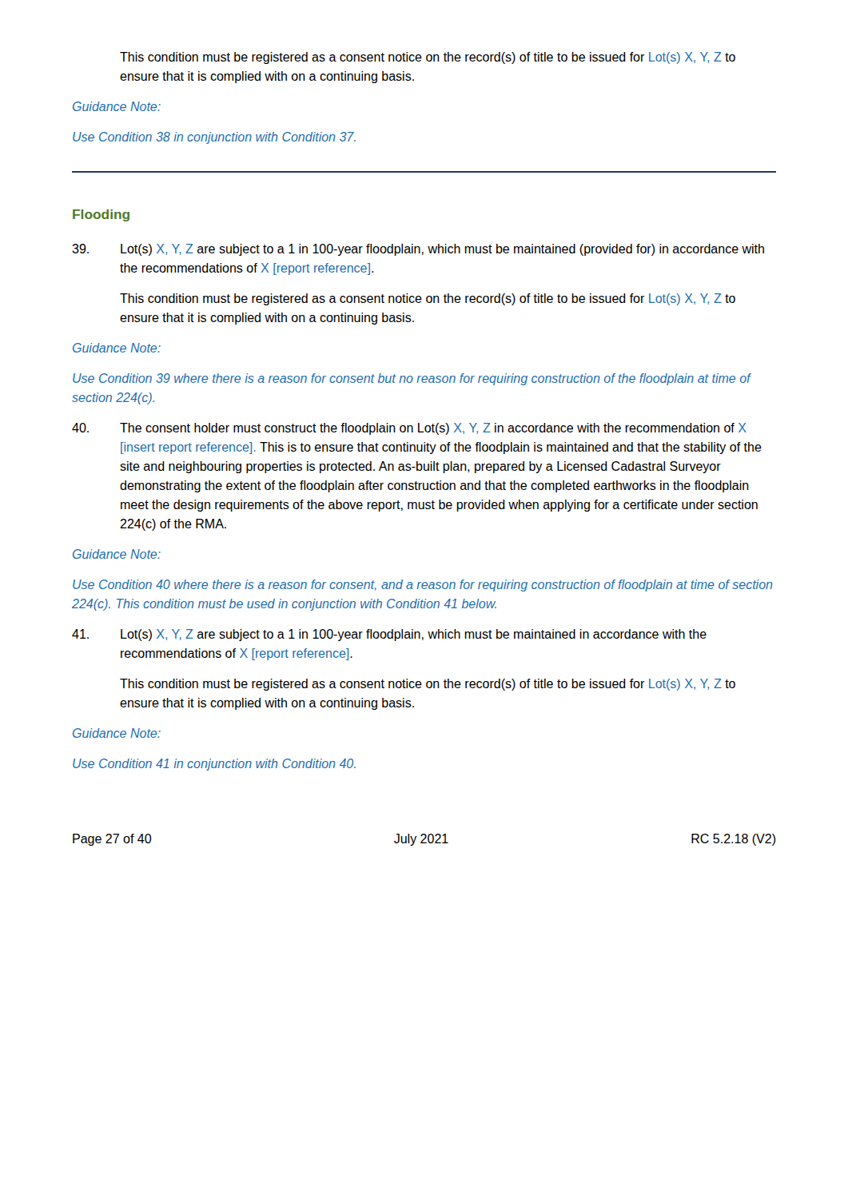This condition must be registered as a consent notice on the record(s) of title to be issued for Lot(s) X, Y, Z to ensure that it is complied with on a continuing basis.
Guidance Note:
Use Condition 38 in conjunction with Condition 37.
Flooding
39.
Lot(s) X, Y, Z are subject to a 1 in 100-year floodplain, which must be maintained (provided for) in accordance with the recommendations of X [report reference].
This condition must be registered as a consent notice on the record(s) of title to be issued for Lot(s) X, Y, Z to ensure that it is complied with on a continuing basis.
Guidance Note:
Use Condition 39 where there is a reason for consent but no reason for requiring construction of the floodplain at time of section 224(c).
40.
The consent holder must construct the floodplain on Lot(s) X, Y, Z in accordance with the recommendation of X [insert report reference]. This is to ensure that continuity of the floodplain is maintained and that the stability of the site and neighbouring properties is protected. An as-built plan, prepared by a Licensed Cadastral Surveyor demonstrating the extent of the floodplain after construction and that the completed earthworks in the floodplain meet the design requirements of the above report, must be provided when applying for a certificate under section 224(c) of the RMA.
Guidance Note:
Use Condition 40 where there is a reason for consent, and a reason for requiring construction of floodplain at time of section 224(c). This condition must be used in conjunction with Condition 41 below.
41.
Lot(s) X, Y, Z are subject to a 1 in 100-year floodplain, which must be maintained in accordance with the recommendations of X [report reference].
This condition must be registered as a consent notice on the record(s) of title to be issued for Lot(s) X, Y, Z to ensure that it is complied with on a continuing basis.
Guidance Note:
Use Condition 41 in conjunction with Condition 40.
Page 27 of 40 July 2021 RC 5.2.18 (V2)